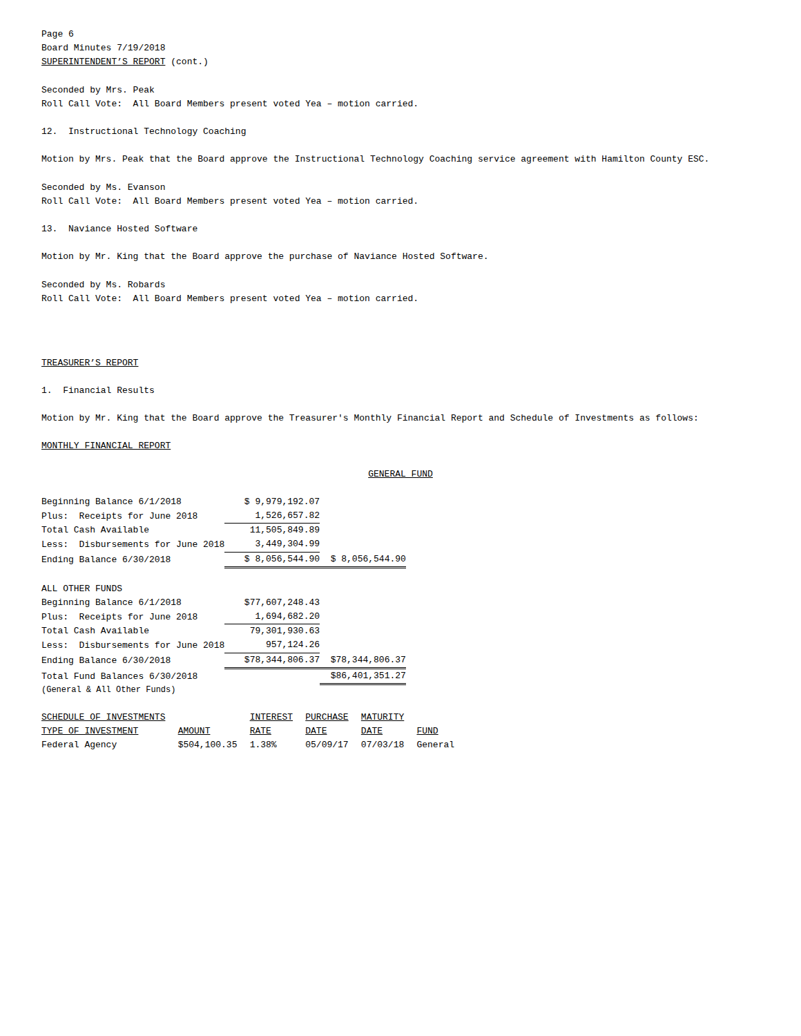Page 6
Board Minutes 7/19/2018
SUPERINTENDENT’S REPORT (cont.)
Seconded by Mrs. Peak
Roll Call Vote: All Board Members present voted Yea – motion carried.
12. Instructional Technology Coaching
Motion by Mrs. Peak that the Board approve the Instructional Technology Coaching service agreement with Hamilton County ESC.
Seconded by Ms. Evanson
Roll Call Vote: All Board Members present voted Yea – motion carried.
13. Naviance Hosted Software
Motion by Mr. King that the Board approve the purchase of Naviance Hosted Software.
Seconded by Ms. Robards
Roll Call Vote: All Board Members present voted Yea – motion carried.
TREASURER’S REPORT
1. Financial Results
Motion by Mr. King that the Board approve the Treasurer's Monthly Financial Report and Schedule of Investments as follows:
MONTHLY FINANCIAL REPORT
GENERAL FUND
| Beginning Balance 6/1/2018 | $ 9,979,192.07 | |
| Plus: Receipts for June 2018 | 1,526,657.82 | |
| Total Cash Available | 11,505,849.89 | |
| Less: Disbursements for June 2018 | 3,449,304.99 | |
| Ending Balance 6/30/2018 | $ 8,056,544.90 | $ 8,056,544.90 |
ALL OTHER FUNDS
| Beginning Balance 6/1/2018 | $77,607,248.43 | |
| Plus: Receipts for June 2018 | 1,694,682.20 | |
| Total Cash Available | 79,301,930.63 | |
| Less: Disbursements for June 2018 | 957,124.26 | |
| Ending Balance 6/30/2018 | $78,344,806.37 | $78,344,806.37 |
| Total Fund Balances 6/30/2018 | | $86,401,351.27 |
| (General & All Other Funds) | | |
| SCHEDULE OF INVESTMENTS | | INTEREST | PURCHASE | MATURITY | |
| TYPE OF INVESTMENT | AMOUNT | RATE | DATE | DATE | FUND |
| Federal Agency | $504,100.35 | 1.38% | 05/09/17 | 07/03/18 | General |